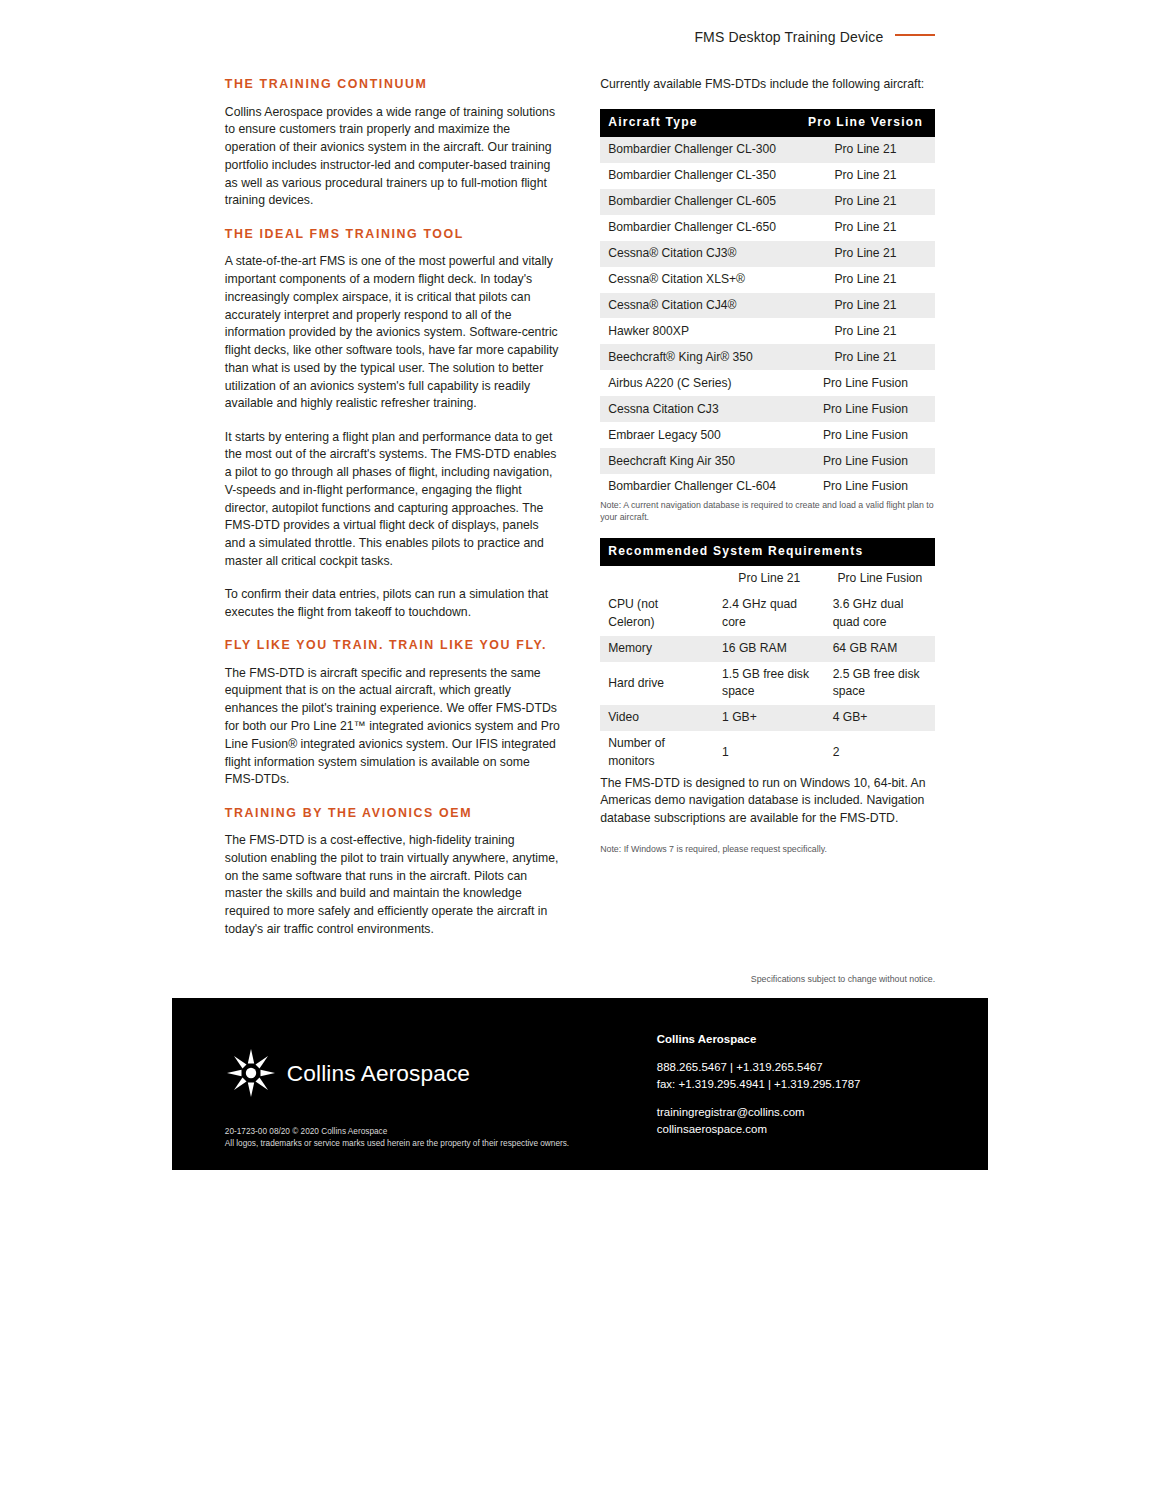FMS Desktop Training Device
The Training Continuum
Collins Aerospace provides a wide range of training solutions to ensure customers train properly and maximize the operation of their avionics system in the aircraft. Our training portfolio includes instructor-led and computer-based training as well as various procedural trainers up to full-motion flight training devices.
The Ideal FMS Training Tool
A state-of-the-art FMS is one of the most powerful and vitally important components of a modern flight deck. In today's increasingly complex airspace, it is critical that pilots can accurately interpret and properly respond to all of the information provided by the avionics system. Software-centric flight decks, like other software tools, have far more capability than what is used by the typical user. The solution to better utilization of an avionics system's full capability is readily available and highly realistic refresher training.
It starts by entering a flight plan and performance data to get the most out of the aircraft's systems. The FMS-DTD enables a pilot to go through all phases of flight, including navigation, V-speeds and in-flight performance, engaging the flight director, autopilot functions and capturing approaches. The FMS-DTD provides a virtual flight deck of displays, panels and a simulated throttle. This enables pilots to practice and master all critical cockpit tasks.
To confirm their data entries, pilots can run a simulation that executes the flight from takeoff to touchdown.
Fly Like You Train. Train Like You Fly.
The FMS-DTD is aircraft specific and represents the same equipment that is on the actual aircraft, which greatly enhances the pilot's training experience. We offer FMS-DTDs for both our Pro Line 21™ integrated avionics system and Pro Line Fusion® integrated avionics system. Our IFIS integrated flight information system simulation is available on some FMS-DTDs.
Training by the Avionics OEM
The FMS-DTD is a cost-effective, high-fidelity training solution enabling the pilot to train virtually anywhere, anytime, on the same software that runs in the aircraft. Pilots can master the skills and build and maintain the knowledge required to more safely and efficiently operate the aircraft in today's air traffic control environments.
Currently available FMS-DTDs include the following aircraft:
| Aircraft Type | Pro Line Version |
| --- | --- |
| Bombardier Challenger CL-300 | Pro Line 21 |
| Bombardier Challenger CL-350 | Pro Line 21 |
| Bombardier Challenger CL-605 | Pro Line 21 |
| Bombardier Challenger CL-650 | Pro Line 21 |
| Cessna® Citation CJ3® | Pro Line 21 |
| Cessna® Citation XLS+® | Pro Line 21 |
| Cessna® Citation CJ4® | Pro Line 21 |
| Hawker 800XP | Pro Line 21 |
| Beechcraft® King Air® 350 | Pro Line 21 |
| Airbus A220 (C Series) | Pro Line Fusion |
| Cessna Citation CJ3 | Pro Line Fusion |
| Embraer Legacy 500 | Pro Line Fusion |
| Beechcraft King Air 350 | Pro Line Fusion |
| Bombardier Challenger CL-604 | Pro Line Fusion |
Note: A current navigation database is required to create and load a valid flight plan to your aircraft.
| Recommended System Requirements |
| --- |
| | Pro Line 21 | Pro Line Fusion |
| CPU (not Celeron) | 2.4 GHz quad core | 3.6 GHz dual quad core |
| Memory | 16 GB RAM | 64 GB RAM |
| Hard drive | 1.5 GB free disk space | 2.5 GB free disk space |
| Video | 1 GB+ | 4 GB+ |
| Number of monitors | 1 | 2 |
The FMS-DTD is designed to run on Windows 10, 64-bit. An Americas demo navigation database is included. Navigation database subscriptions are available for the FMS-DTD.
Note: If Windows 7 is required, please request specifically.
Specifications subject to change without notice.
Collins Aerospace
Collins Aerospace
888.265.5467 | +1.319.265.5467
fax: +1.319.295.4941 | +1.319.295.1787
trainingregistrar@collins.com
collinsaerospace.com
20-1723-00 08/20 © 2020 Collins Aerospace
All logos, trademarks or service marks used herein are the property of their respective owners.